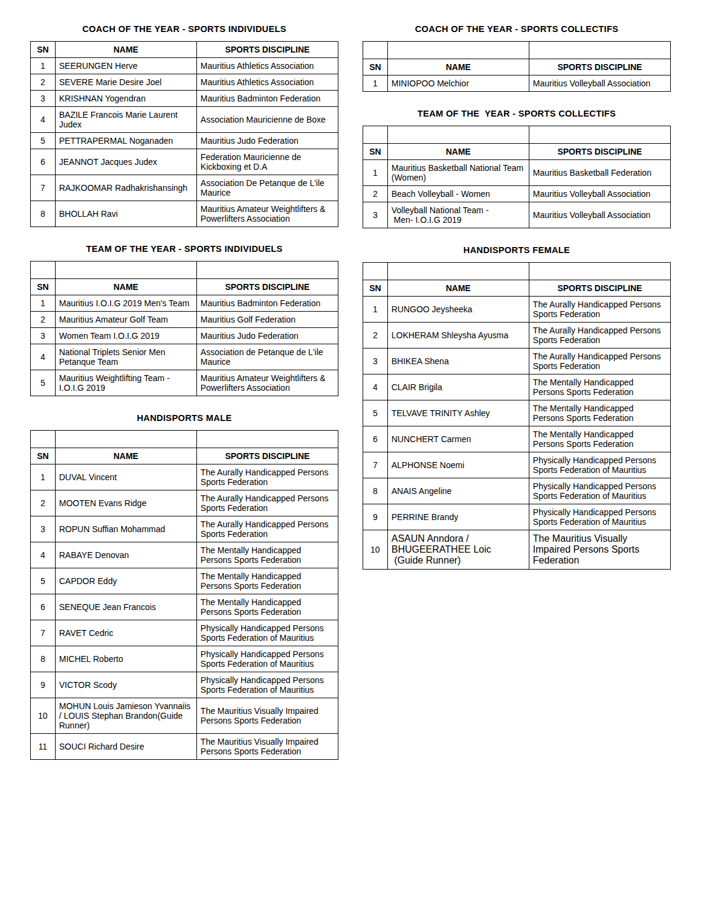COACH OF THE YEAR - SPORTS INDIVIDUELS
| SN | NAME | SPORTS DISCIPLINE |
| --- | --- | --- |
| 1 | SEERUNGEN Herve | Mauritius Athletics Association |
| 2 | SEVERE Marie Desire Joel | Mauritius Athletics Association |
| 3 | KRISHNAN Yogendran | Mauritius Badminton Federation |
| 4 | BAZILE Francois Marie Laurent Judex | Association Mauricienne de Boxe |
| 5 | PETTRAPERMAL Noganaden | Mauritius Judo Federation |
| 6 | JEANNOT Jacques Judex | Federation Mauricienne de Kickboxing et D.A |
| 7 | RAJKOOMAR Radhakrishansingh | Association De Petanque de L'ile Maurice |
| 8 | BHOLLAH Ravi | Mauritius Amateur Weightlifters & Powerlifters Association |
TEAM OF THE YEAR - SPORTS INDIVIDUELS
| SN | NAME | SPORTS DISCIPLINE |
| --- | --- | --- |
| 1 | Mauritius I.O.I.G 2019 Men's Team | Mauritius Badminton Federation |
| 2 | Mauritius Amateur Golf Team | Mauritius Golf Federation |
| 3 | Women Team I.O.I.G 2019 | Mauritius Judo Federation |
| 4 | National Triplets Senior Men Petanque Team | Association de Petanque de L'ile Maurice |
| 5 | Mauritius Weightlifting Team - I.O.I.G 2019 | Mauritius Amateur Weightlifters & Powerlifters Association |
HANDISPORTS MALE
| SN | NAME | SPORTS DISCIPLINE |
| --- | --- | --- |
| 1 | DUVAL Vincent | The Aurally Handicapped Persons Sports Federation |
| 2 | MOOTEN Evans Ridge | The Aurally Handicapped Persons Sports Federation |
| 3 | ROPUN Suffian Mohammad | The Aurally Handicapped Persons Sports Federation |
| 4 | RABAYE Denovan | The Mentally Handicapped Persons Sports Federation |
| 5 | CAPDOR Eddy | The Mentally Handicapped Persons Sports Federation |
| 6 | SENEQUE Jean Francois | The Mentally Handicapped Persons Sports Federation |
| 7 | RAVET Cedric | Physically Handicapped Persons Sports Federation of Mauritius |
| 8 | MICHEL Roberto | Physically Handicapped Persons Sports Federation of Mauritius |
| 9 | VICTOR Scody | Physically Handicapped Persons Sports Federation of Mauritius |
| 10 | MOHUN Louis Jamieson Yvannaiis / LOUIS Stephan Brandon(Guide Runner) | The Mauritius Visually Impaired Persons Sports Federation |
| 11 | SOUCI Richard Desire | The Mauritius Visually Impaired Persons Sports Federation |
COACH OF THE YEAR - SPORTS COLLECTIFS
| SN | NAME | SPORTS DISCIPLINE |
| --- | --- | --- |
| 1 | MINIOPOO Melchior | Mauritius Volleyball Association |
TEAM OF THE YEAR - SPORTS COLLECTIFS
| SN | NAME | SPORTS DISCIPLINE |
| --- | --- | --- |
| 1 | Mauritius Basketball National Team (Women) | Mauritius Basketball Federation |
| 2 | Beach Volleyball - Women | Mauritius Volleyball Association |
| 3 | Volleyball National Team - Men- I.O.I.G 2019 | Mauritius Volleyball Association |
HANDISPORTS FEMALE
| SN | NAME | SPORTS DISCIPLINE |
| --- | --- | --- |
| 1 | RUNGOO Jeysheeka | The Aurally Handicapped Persons Sports Federation |
| 2 | LOKHERAM Shleysha Ayusma | The Aurally Handicapped Persons Sports Federation |
| 3 | BHIKEA Shena | The Aurally Handicapped Persons Sports Federation |
| 4 | CLAIR Brigila | The Mentally Handicapped Persons Sports Federation |
| 5 | TELVAVE TRINITY Ashley | The Mentally Handicapped Persons Sports Federation |
| 6 | NUNCHERT Carmen | The Mentally Handicapped Persons Sports Federation |
| 7 | ALPHONSE Noemi | Physically Handicapped Persons Sports Federation of Mauritius |
| 8 | ANAIS Angeline | Physically Handicapped Persons Sports Federation of Mauritius |
| 9 | PERRINE Brandy | Physically Handicapped Persons Sports Federation of Mauritius |
| 10 | ASAUN Anndora / BHUGEERATHEE Loic (Guide Runner) | The Mauritius Visually Impaired Persons Sports Federation |